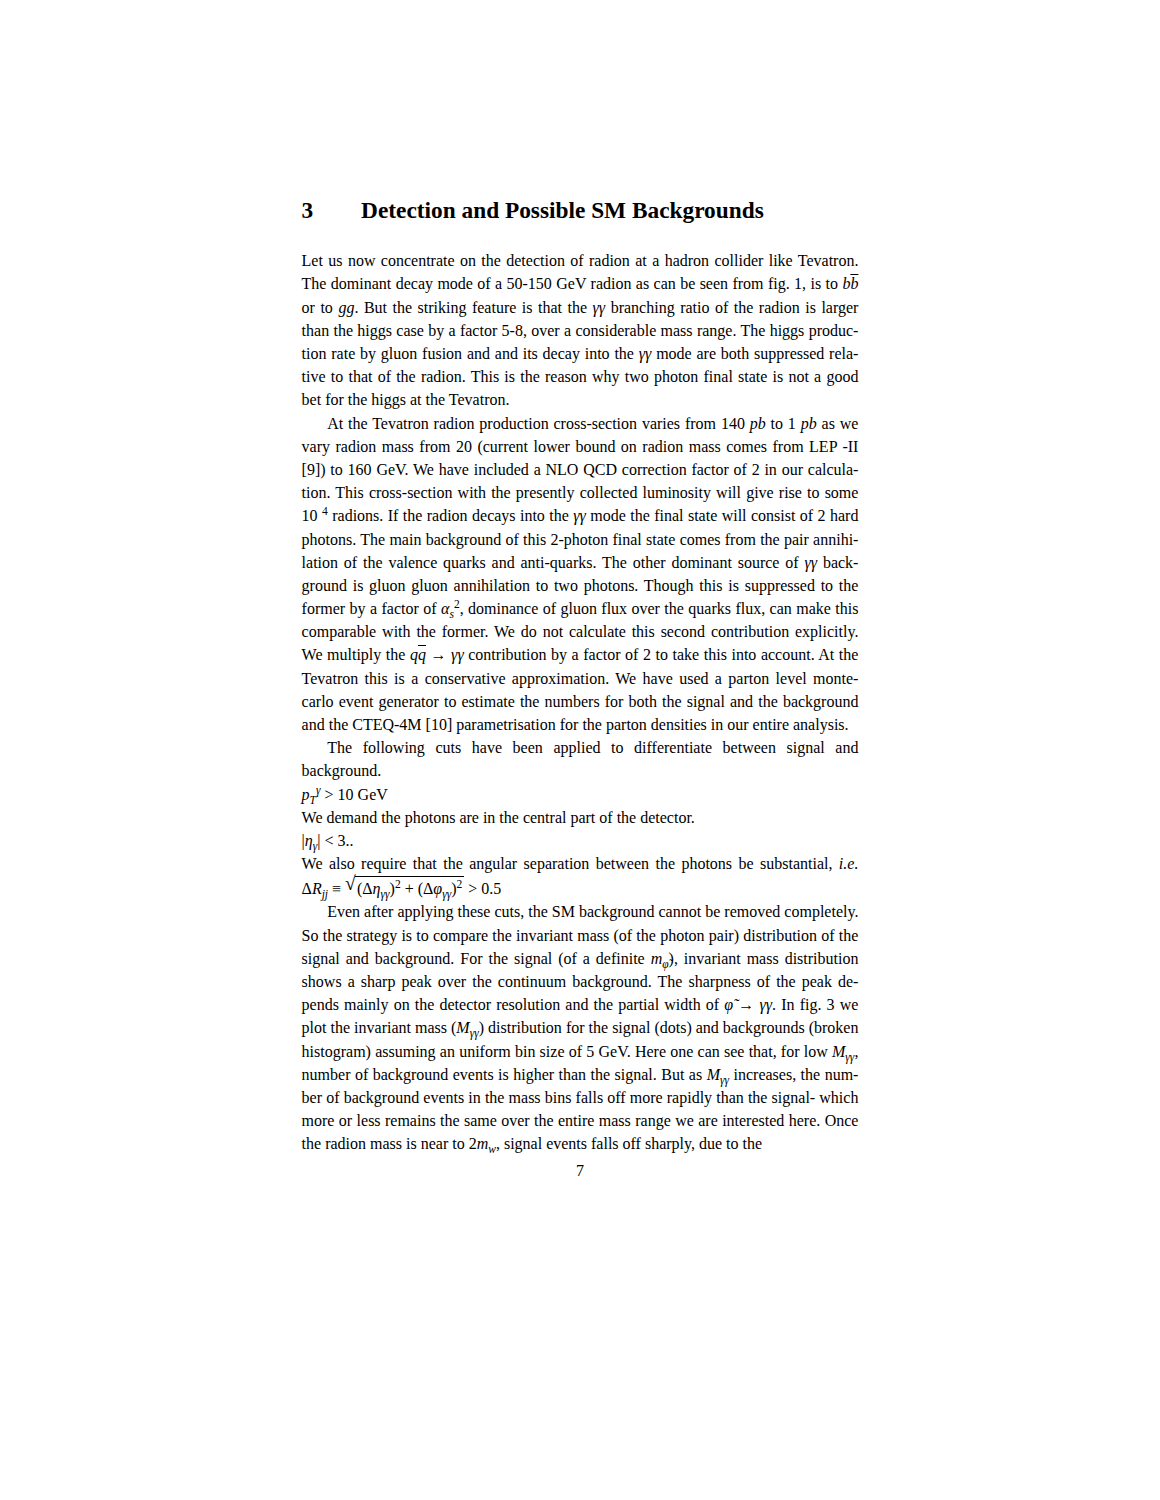3 Detection and Possible SM Backgrounds
Let us now concentrate on the detection of radion at a hadron collider like Tevatron. The dominant decay mode of a 50-150 GeV radion as can be seen from fig. 1, is to bb or to gg. But the striking feature is that the γγ branching ratio of the radion is larger than the higgs case by a factor 5-8, over a considerable mass range. The higgs production rate by gluon fusion and and its decay into the γγ mode are both suppressed relative to that of the radion. This is the reason why two photon final state is not a good bet for the higgs at the Tevatron.
At the Tevatron radion production cross-section varies from 140 pb to 1 pb as we vary radion mass from 20 (current lower bound on radion mass comes from LEP -II [9]) to 160 GeV. We have included a NLO QCD correction factor of 2 in our calculation. This cross-section with the presently collected luminosity will give rise to some 10 4 radions. If the radion decays into the γγ mode the final state will consist of 2 hard photons. The main background of this 2-photon final state comes from the pair annihilation of the valence quarks and anti-quarks. The other dominant source of γγ background is gluon gluon annihilation to two photons. Though this is suppressed to the former by a factor of αs2, dominance of gluon flux over the quarks flux, can make this comparable with the former. We do not calculate this second contribution explicitly. We multiply the qq → γγ contribution by a factor of 2 to take this into account. At the Tevatron this is a conservative approximation. We have used a parton level monte-carlo event generator to estimate the numbers for both the signal and the background and the CTEQ-4M [10] parametrisation for the parton densities in our entire analysis.
The following cuts have been applied to differentiate between signal and background.
pTγ > 10 GeV
We demand the photons are in the central part of the detector.
|ηγ| < 3..
We also require that the angular separation between the photons be substantial, i.e. ΔRjj ≡ (Δηγγ)2 + (Δφγγ)2 > 0.5
Even after applying these cuts, the SM background cannot be removed completely. So the strategy is to compare the invariant mass (of the photon pair) distribution of the signal and background. For the signal (of a definite mφ̃), invariant mass distribution shows a sharp peak over the continuum background. The sharpness of the peak depends mainly on the detector resolution and the partial width of φ̃ → γγ. In fig. 3 we plot the invariant mass (Mγγ) distribution for the signal (dots) and backgrounds (broken histogram) assuming an uniform bin size of 5 GeV. Here one can see that, for low Mγγ, number of background events is higher than the signal. But as Mγγ increases, the number of background events in the mass bins falls off more rapidly than the signal- which more or less remains the same over the entire mass range we are interested here. Once the radion mass is near to 2mw, signal events falls off sharply, due to the
7